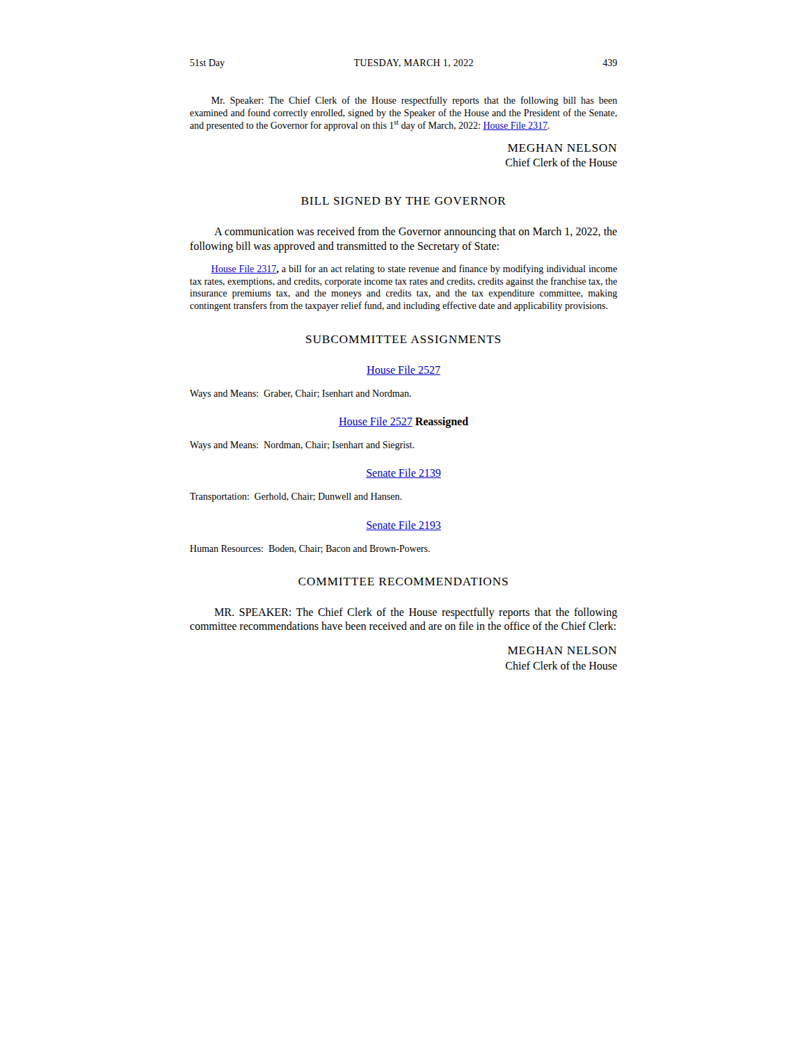51st Day TUESDAY, MARCH 1, 2022 439
Mr. Speaker: The Chief Clerk of the House respectfully reports that the following bill has been examined and found correctly enrolled, signed by the Speaker of the House and the President of the Senate, and presented to the Governor for approval on this 1st day of March, 2022: House File 2317.
MEGHAN NELSON
Chief Clerk of the House
BILL SIGNED BY THE GOVERNOR
A communication was received from the Governor announcing that on March 1, 2022, the following bill was approved and transmitted to the Secretary of State:
House File 2317, a bill for an act relating to state revenue and finance by modifying individual income tax rates, exemptions, and credits, corporate income tax rates and credits, credits against the franchise tax, the insurance premiums tax, and the moneys and credits tax, and the tax expenditure committee, making contingent transfers from the taxpayer relief fund, and including effective date and applicability provisions.
SUBCOMMITTEE ASSIGNMENTS
House File 2527
Ways and Means: Graber, Chair; Isenhart and Nordman.
House File 2527 Reassigned
Ways and Means: Nordman, Chair; Isenhart and Siegrist.
Senate File 2139
Transportation: Gerhold, Chair; Dunwell and Hansen.
Senate File 2193
Human Resources: Boden, Chair; Bacon and Brown-Powers.
COMMITTEE RECOMMENDATIONS
MR. SPEAKER: The Chief Clerk of the House respectfully reports that the following committee recommendations have been received and are on file in the office of the Chief Clerk:
MEGHAN NELSON
Chief Clerk of the House